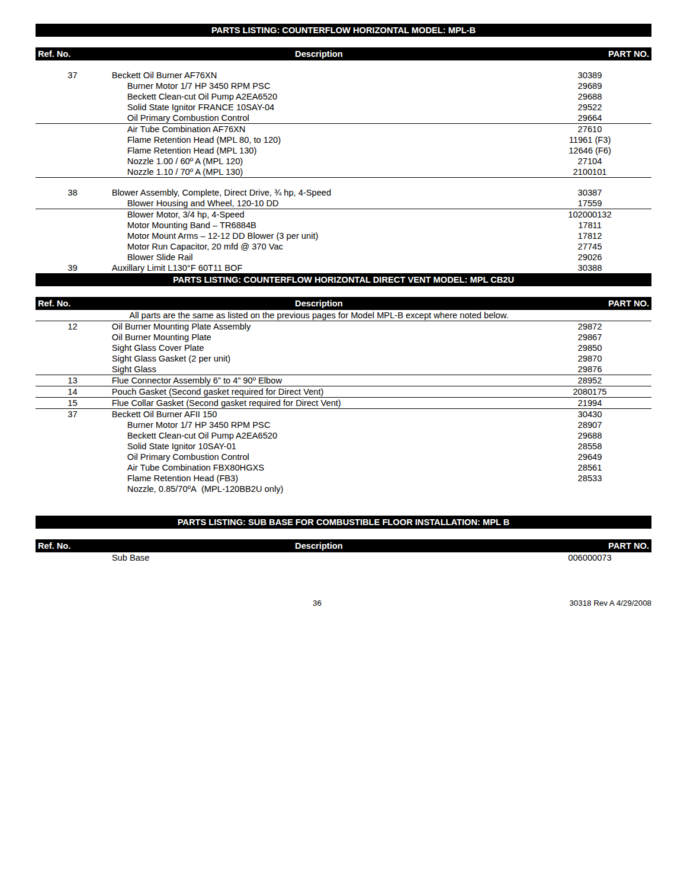PARTS LISTING: COUNTERFLOW HORIZONTAL MODEL: MPL-B
| Ref. No. | Description | PART NO. |
| --- | --- | --- |
| 37 | Beckett Oil Burner AF76XN | 30389 |
| | Burner Motor 1/7 HP 3450 RPM PSC | 29689 |
| | Beckett Clean-cut Oil Pump A2EA6520 | 29688 |
| | Solid State Ignitor FRANCE 10SAY-04 | 29522 |
| | Oil Primary Combustion Control | 29664 |
| | Air Tube Combination AF76XN | 27610 |
| | Flame Retention Head (MPL 80, to 120) | 11961 (F3) |
| | Flame Retention Head (MPL 130) | 12646 (F6) |
| | Nozzle 1.00 / 60º A (MPL 120) | 27104 |
| | Nozzle 1.10 / 70º A (MPL 130) | 2100101 |
| 38 | Blower Assembly, Complete, Direct Drive, ¾ hp, 4-Speed | 30387 |
| | Blower Housing and Wheel, 120-10 DD | 17559 |
| | Blower Motor, 3/4 hp, 4-Speed | 102000132 |
| | Motor Mounting Band – TR6884B | 17811 |
| | Motor Mount Arms – 12-12 DD Blower (3 per unit) | 17812 |
| | Motor Run Capacitor, 20 mfd @ 370 Vac | 27745 |
| | Blower Slide Rail | 29026 |
| 39 | Auxillary Limit L130°F 60T11 BOF | 30388 |
PARTS LISTING: COUNTERFLOW HORIZONTAL DIRECT VENT MODEL: MPL CB2U
| Ref. No. | Description | PART NO. |
| --- | --- | --- |
| | All parts are the same as listed on the previous pages for Model MPL-B except where noted below. | |
| 12 | Oil Burner Mounting Plate Assembly | 29872 |
| | Oil Burner Mounting Plate | 29867 |
| | Sight Glass Cover Plate | 29850 |
| | Sight Glass Gasket (2 per unit) | 29870 |
| | Sight Glass | 29876 |
| 13 | Flue Connector Assembly 6” to 4” 90º Elbow | 28952 |
| 14 | Pouch Gasket (Second gasket required for Direct Vent) | 2080175 |
| 15 | Flue Collar Gasket (Second gasket required for Direct Vent) | 21994 |
| 37 | Beckett Oil Burner AFII 150 | 30430 |
| | Burner Motor 1/7 HP 3450 RPM PSC | 28907 |
| | Beckett Clean-cut Oil Pump A2EA6520 | 29688 |
| | Solid State Ignitor 10SAY-01 | 28558 |
| | Oil Primary Combustion Control | 29649 |
| | Air Tube Combination FBX80HGXS | 28561 |
| | Flame Retention Head (FB3) | 28533 |
| | Nozzle, 0.85/70ºA (MPL-120BB2U only) | |
PARTS LISTING: SUB BASE FOR COMBUSTIBLE FLOOR INSTALLATION: MPL B
| Ref. No. | Description | PART NO. |
| --- | --- | --- |
| | Sub Base | 006000073 |
36 30318 Rev A 4/29/2008